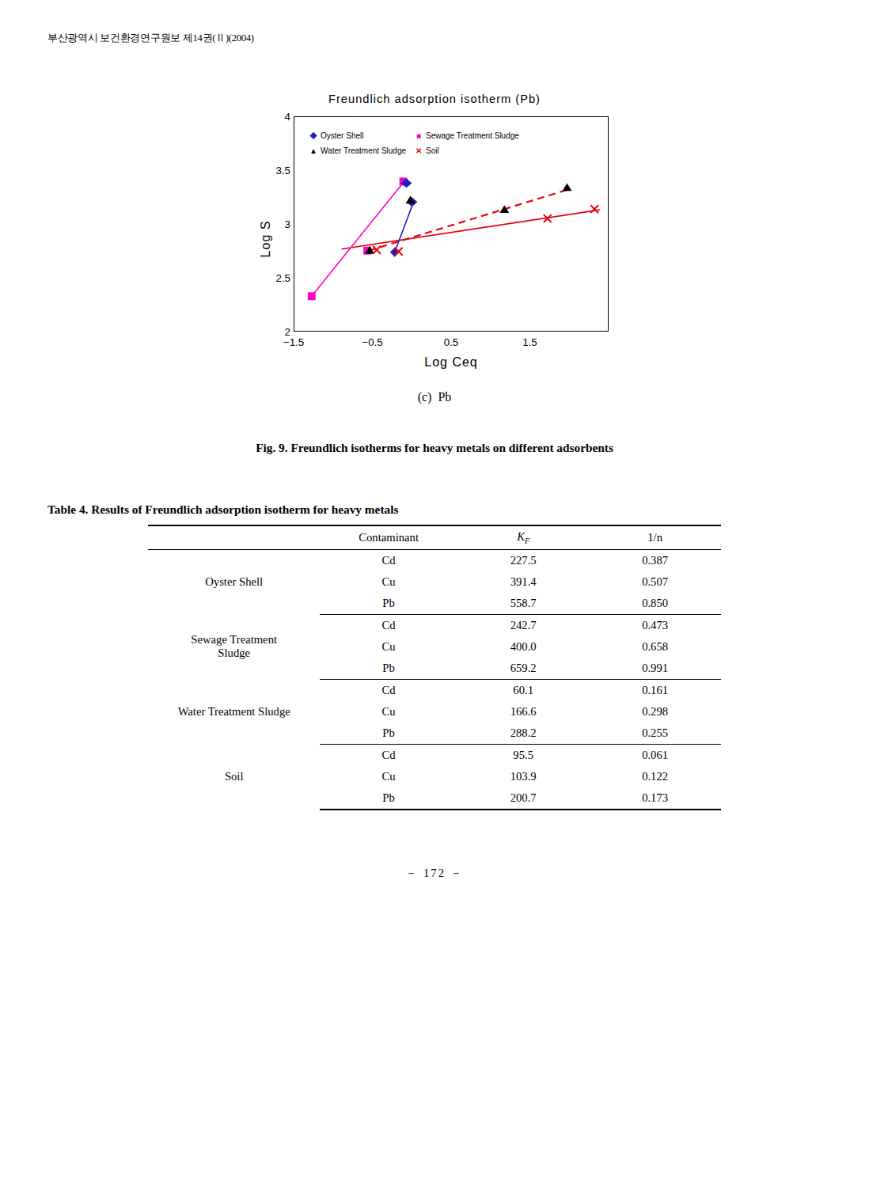부산광역시 보건환경연구원보 제14권(Ⅱ)(2004)
Freundlich adsorption isotherm (Pb)
Log S
4 3.5 3 2.5 2
| ◆ Oyster Shell | ■ Sewage Treatment Sludge |
| ▲ Water Treatment Sludge | ✕ Soil |
−1.5 −0.5 0.5 1.5
Log Ceq
(c) Pb
Fig. 9. Freundlich isotherms for heavy metals on different adsorbents
Table 4. Results of Freundlich adsorption isotherm for heavy metals
| | Contaminant | K F | 1/n |
| --- | --- | --- | --- |
| Oyster Shell | Cd | 227.5 | 0.387 |
| Cu | 391.4 | 0.507 |
| Pb | 558.7 | 0.850 |
| Sewage Treatment Sludge | Cd | 242.7 | 0.473 |
| Cu | 400.0 | 0.658 |
| Pb | 659.2 | 0.991 |
| Water Treatment Sludge | Cd | 60.1 | 0.161 |
| Cu | 166.6 | 0.298 |
| Pb | 288.2 | 0.255 |
| Soil | Cd | 95.5 | 0.061 |
| Cu | 103.9 | 0.122 |
| Pb | 200.7 | 0.173 |
－ 172 －